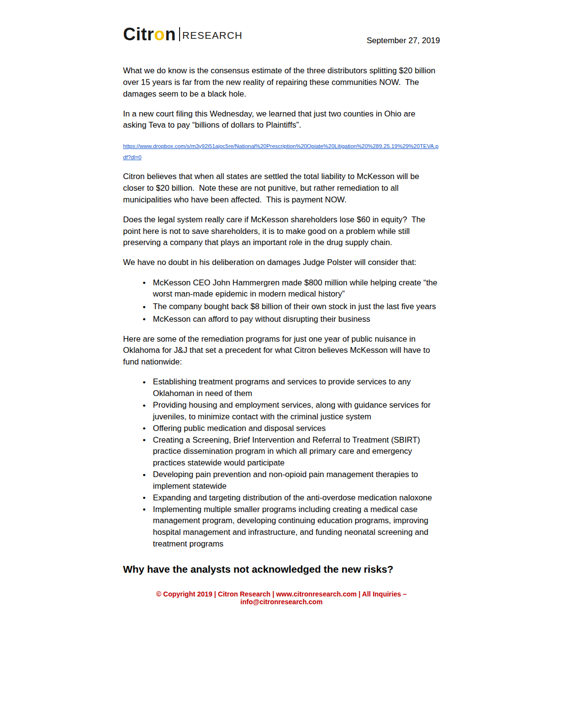Citr on RESEARCH
September 27, 2019
What we do know is the consensus estimate of the three distributors splitting $20 billion over 15 years is far from the new reality of repairing these communities NOW. The damages seem to be a black hole.
In a new court filing this Wednesday, we learned that just two counties in Ohio are asking Teva to pay “billions of dollars to Plaintiffs”.
https://www.dropbox.com/s/m3y92i51ajoc5re/National%20Prescription%20Opiate%20Litigation%20%289.25.19%29%20TEVA.pdf?dl=0
Citron believes that when all states are settled the total liability to McKesson will be closer to $20 billion. Note these are not punitive, but rather remediation to all municipalities who have been affected. This is payment NOW.
Does the legal system really care if McKesson shareholders lose $60 in equity? The point here is not to save shareholders, it is to make good on a problem while still preserving a company that plays an important role in the drug supply chain.
We have no doubt in his deliberation on damages Judge Polster will consider that:
McKesson CEO John Hammergren made $800 million while helping create “the worst man-made epidemic in modern medical history”
The company bought back $8 billion of their own stock in just the last five years
McKesson can afford to pay without disrupting their business
Here are some of the remediation programs for just one year of public nuisance in Oklahoma for J&J that set a precedent for what Citron believes McKesson will have to fund nationwide:
Establishing treatment programs and services to provide services to any Oklahoman in need of them
Providing housing and employment services, along with guidance services for juveniles, to minimize contact with the criminal justice system
Offering public medication and disposal services
Creating a Screening, Brief Intervention and Referral to Treatment (SBIRT) practice dissemination program in which all primary care and emergency practices statewide would participate
Developing pain prevention and non-opioid pain management therapies to implement statewide
Expanding and targeting distribution of the anti-overdose medication naloxone
Implementing multiple smaller programs including creating a medical case management program, developing continuing education programs, improving hospital management and infrastructure, and funding neonatal screening and treatment programs
Why have the analysts not acknowledged the new risks?
© Copyright 2019 | Citron Research | www.citronresearch.com | All Inquiries – info@citronresearch.com